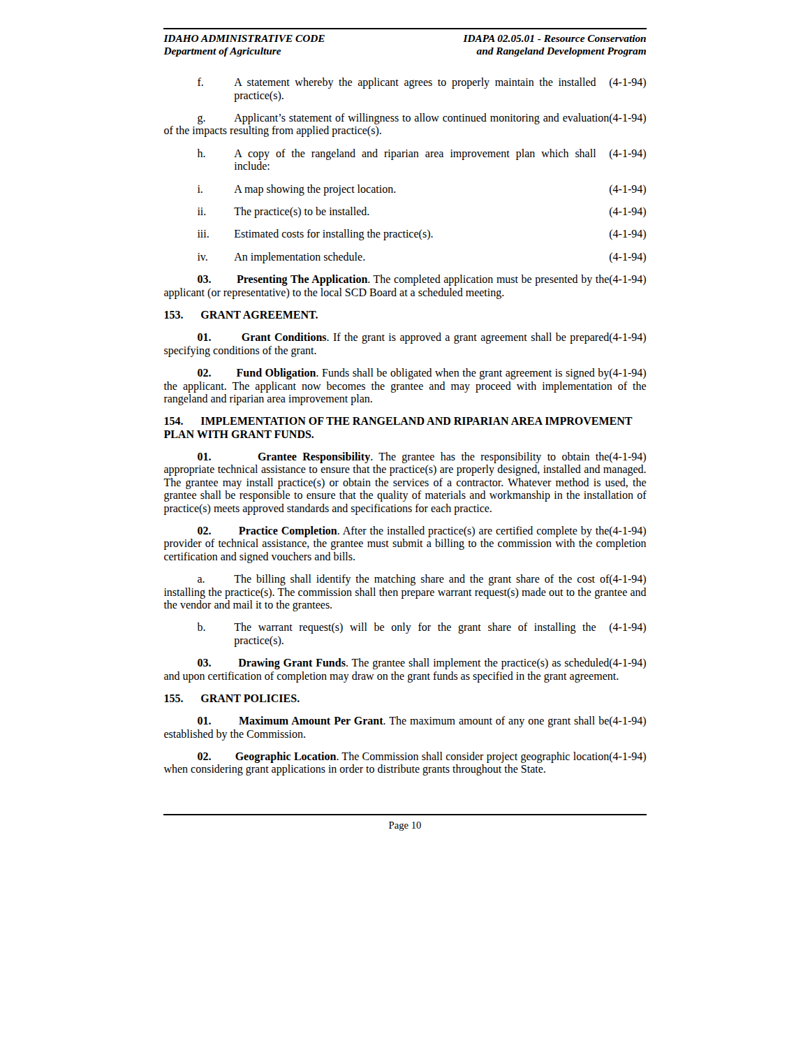| IDAHO ADMINISTRATIVE CODE Department of Agriculture | IDAPA 02.05.01 - Resource Conservation and Rangeland Development Program |
f. A statement whereby the applicant agrees to properly maintain the installed practice(s). (4-1-94)
(4-1-94) g. Applicant’s statement of willingness to allow continued monitoring and evaluation of the impacts resulting from applied practice(s).
h. A copy of the rangeland and riparian area improvement plan which shall include: (4-1-94)
i. A map showing the project location. (4-1-94)
ii. The practice(s) to be installed. (4-1-94)
iii. Estimated costs for installing the practice(s). (4-1-94)
iv. An implementation schedule. (4-1-94)
(4-1-94) 03. Presenting The Application. The completed application must be presented by the applicant (or representative) to the local SCD Board at a scheduled meeting.
153. GRANT AGREEMENT.
(4-1-94) 01. Grant Conditions. If the grant is approved a grant agreement shall be prepared specifying conditions of the grant.
(4-1-94) 02. Fund Obligation. Funds shall be obligated when the grant agreement is signed by the applicant. The applicant now becomes the grantee and may proceed with implementation of the rangeland and riparian area improvement plan.
154. IMPLEMENTATION OF THE RANGELAND AND RIPARIAN AREA IMPROVEMENT PLAN WITH GRANT FUNDS.
(4-1-94) 01. Grantee Responsibility. The grantee has the responsibility to obtain the appropriate technical assistance to ensure that the practice(s) are properly designed, installed and managed. The grantee may install practice(s) or obtain the services of a contractor. Whatever method is used, the grantee shall be responsible to ensure that the quality of materials and workmanship in the installation of practice(s) meets approved standards and specifications for each practice.
(4-1-94) 02. Practice Completion. After the installed practice(s) are certified complete by the provider of technical assistance, the grantee must submit a billing to the commission with the completion certification and signed vouchers and bills.
(4-1-94) a. The billing shall identify the matching share and the grant share of the cost of installing the practice(s). The commission shall then prepare warrant request(s) made out to the grantee and the vendor and mail it to the grantees.
b. The warrant request(s) will be only for the grant share of installing the practice(s). (4-1-94)
(4-1-94) 03. Drawing Grant Funds. The grantee shall implement the practice(s) as scheduled and upon certification of completion may draw on the grant funds as specified in the grant agreement.
155. GRANT POLICIES.
(4-1-94) 01. Maximum Amount Per Grant. The maximum amount of any one grant shall be established by the Commission.
(4-1-94) 02. Geographic Location. The Commission shall consider project geographic location when considering grant applications in order to distribute grants throughout the State.
Page 10